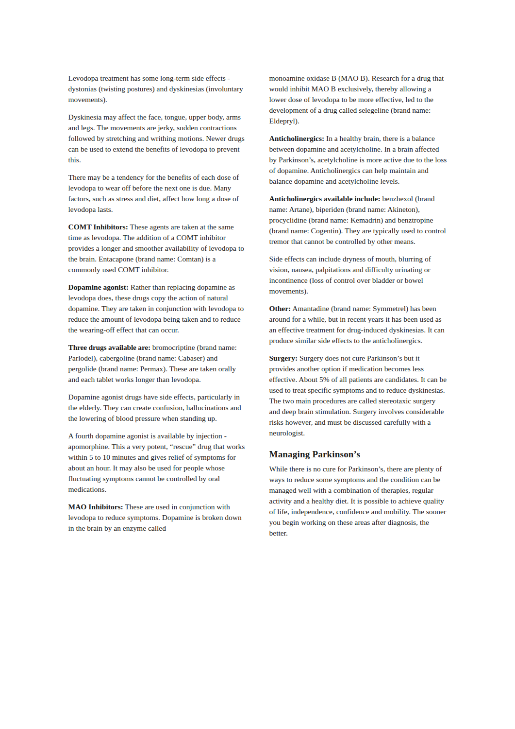Levodopa treatment has some long-term side effects - dystonias (twisting postures) and dyskinesias (involuntary movements).
Dyskinesia may affect the face, tongue, upper body, arms and legs. The movements are jerky, sudden contractions followed by stretching and writhing motions. Newer drugs can be used to extend the benefits of levodopa to prevent this.
There may be a tendency for the benefits of each dose of levodopa to wear off before the next one is due. Many factors, such as stress and diet, affect how long a dose of levodopa lasts.
COMT Inhibitors: These agents are taken at the same time as levodopa. The addition of a COMT inhibitor provides a longer and smoother availability of levodopa to the brain. Entacapone (brand name: Comtan) is a commonly used COMT inhibitor.
Dopamine agonist: Rather than replacing dopamine as levodopa does, these drugs copy the action of natural dopamine. They are taken in conjunction with levodopa to reduce the amount of levodopa being taken and to reduce the wearing-off effect that can occur.
Three drugs available are: bromocriptine (brand name: Parlodel), cabergoline (brand name: Cabaser) and pergolide (brand name: Permax). These are taken orally and each tablet works longer than levodopa.
Dopamine agonist drugs have side effects, particularly in the elderly. They can create confusion, hallucinations and the lowering of blood pressure when standing up.
A fourth dopamine agonist is available by injection - apomorphine. This a very potent, “rescue” drug that works within 5 to 10 minutes and gives relief of symptoms for about an hour. It may also be used for people whose fluctuating symptoms cannot be controlled by oral medications.
MAO Inhibitors: These are used in conjunction with levodopa to reduce symptoms. Dopamine is broken down in the brain by an enzyme called
monoamine oxidase B (MAO B). Research for a drug that would inhibit MAO B exclusively, thereby allowing a lower dose of levodopa to be more effective, led to the development of a drug called selegeline (brand name: Eldepryl).
Anticholinergics: In a healthy brain, there is a balance between dopamine and acetylcholine. In a brain affected by Parkinson’s, acetylcholine is more active due to the loss of dopamine. Anticholinergics can help maintain and balance dopamine and acetylcholine levels.
Anticholinergics available include: benzhexol (brand name: Artane), biperiden (brand name: Akineton), procyclidine (brand name: Kemadrin) and benztropine (brand name: Cogentin). They are typically used to control tremor that cannot be controlled by other means.
Side effects can include dryness of mouth, blurring of vision, nausea, palpitations and difficulty urinating or incontinence (loss of control over bladder or bowel movements).
Other: Amantadine (brand name: Symmetrel) has been around for a while, but in recent years it has been used as an effective treatment for drug-induced dyskinesias. It can produce similar side effects to the anticholinergics.
Surgery: Surgery does not cure Parkinson’s but it provides another option if medication becomes less effective. About 5% of all patients are candidates. It can be used to treat specific symptoms and to reduce dyskinesias. The two main procedures are called stereotaxic surgery and deep brain stimulation. Surgery involves considerable risks however, and must be discussed carefully with a neurologist.
Managing Parkinson’s
While there is no cure for Parkinson’s, there are plenty of ways to reduce some symptoms and the condition can be managed well with a combination of therapies, regular activity and a healthy diet. It is possible to achieve quality of life, independence, confidence and mobility. The sooner you begin working on these areas after diagnosis, the better.